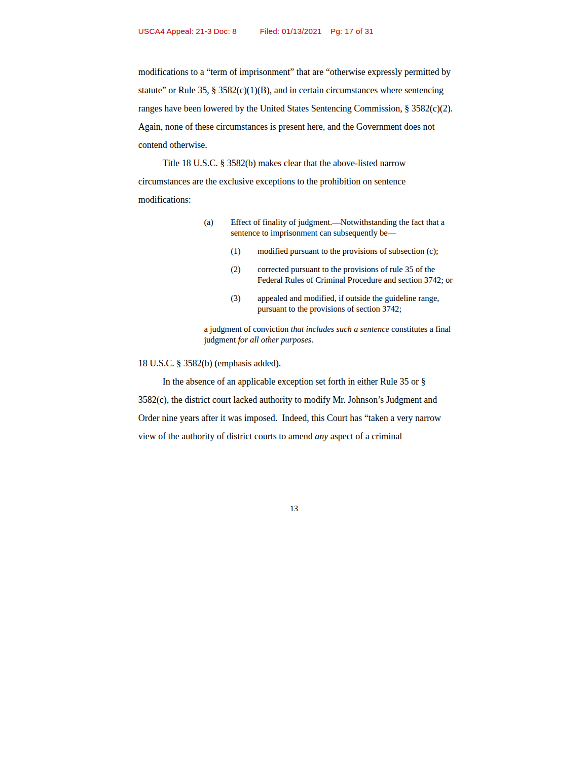USCA4 Appeal: 21-3 Doc: 8 Filed: 01/13/2021 Pg: 17 of 31
modifications to a “term of imprisonment” that are “otherwise expressly permitted by statute” or Rule 35, § 3582(c)(1)(B), and in certain circumstances where sentencing ranges have been lowered by the United States Sentencing Commission, § 3582(c)(2). Again, none of these circumstances is present here, and the Government does not contend otherwise.
Title 18 U.S.C. § 3582(b) makes clear that the above-listed narrow circumstances are the exclusive exceptions to the prohibition on sentence modifications:
(a)
Effect of finality of judgment.—Notwithstanding the fact that a sentence to imprisonment can subsequently be—
(1)
modified pursuant to the provisions of subsection (c);
(2)
corrected pursuant to the provisions of rule 35 of the Federal Rules of Criminal Procedure and section 3742; or
(3)
appealed and modified, if outside the guideline range, pursuant to the provisions of section 3742;
a judgment of conviction that includes such a sentence constitutes a final judgment for all other purposes.
18 U.S.C. § 3582(b) (emphasis added).
In the absence of an applicable exception set forth in either Rule 35 or § 3582(c), the district court lacked authority to modify Mr. Johnson’s Judgment and Order nine years after it was imposed. Indeed, this Court has “taken a very narrow view of the authority of district courts to amend any aspect of a criminal
13